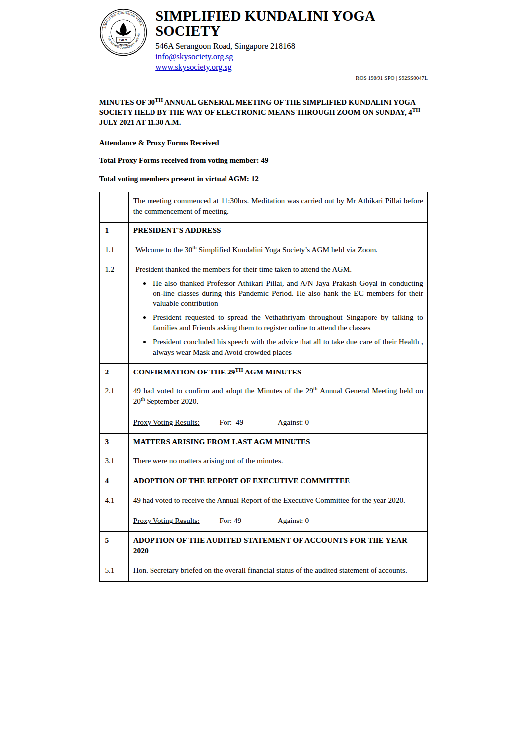SIMPLIFIED KUNDALINI YOGA THE WORLD COMMUNITY SERVICE CENTRE SKY சர்வதேச செர்வை
SIMPLIFIED KUNDALINI YOGA SOCIETY
546A Serangoon Road, Singapore 218168
info@skysociety.org.sg
www.skysociety.org.sg
ROS 198/91 SPO | S92SS0047L
MINUTES OF 30TH ANNUAL GENERAL MEETING OF THE SIMPLIFIED KUNDALINI YOGA SOCIETY HELD BY THE WAY OF ELECTRONIC MEANS THROUGH ZOOM ON SUNDAY, 4TH JULY 2021 AT 11.30 A.M.
Attendance & Proxy Forms Received
Total Proxy Forms received from voting member: 49
Total voting members present in virtual AGM: 12
| | The meeting commenced at 11:30hrs. Meditation was carried out by Mr Athikari Pillai before the commencement of meeting. |
| 1 | PRESIDENT'S ADDRESS |
| 1.1 | Welcome to the 30 th Simplified Kundalini Yoga Society’s AGM held via Zoom. |
| 1.2 | President thanked the members for their time taken to attend the AGM. He also thanked Professor Athikari Pillai, and A/N Jaya Prakash Goyal in conducting on-line classes during this Pandemic Period. He also hank the EC members for their valuable contribution President requested to spread the Vethathriyam throughout Singapore by talking to families and Friends asking them to register online to attend the classes President concluded his speech with the advice that all to take due care of their Health , always wear Mask and Avoid crowded places |
| 2 | CONFIRMATION OF THE 29 TH AGM MINUTES |
| 2.1 | 49 had voted to confirm and adopt the Minutes of the 29 th Annual General Meeting held on 20 th September 2020. Proxy Voting Results: For: 49 Against: 0 |
| 3 | MATTERS ARISING FROM LAST AGM MINUTES |
| 3.1 | There were no matters arising out of the minutes. |
| 4 | ADOPTION OF THE REPORT OF EXECUTIVE COMMITTEE |
| 4.1 | 49 had voted to receive the Annual Report of the Executive Committee for the year 2020. Proxy Voting Results: For: 49 Against: 0 |
| 5 | ADOPTION OF THE AUDITED STATEMENT OF ACCOUNTS FOR THE YEAR 2020 |
| 5.1 | Hon. Secretary briefed on the overall financial status of the audited statement of accounts. |